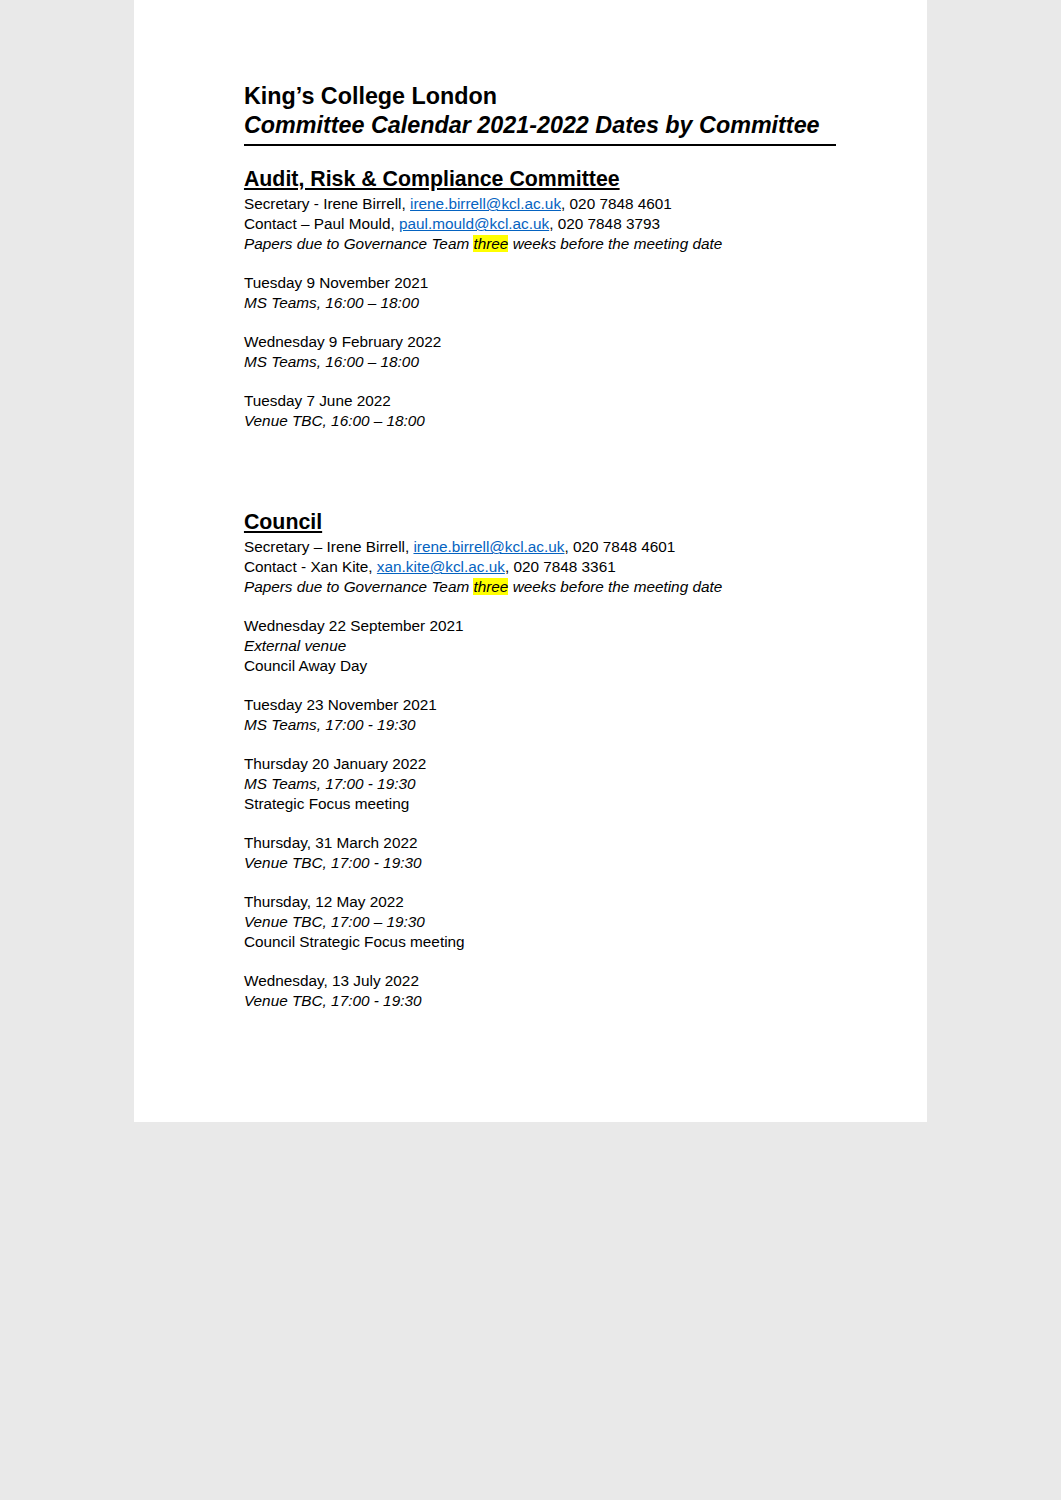King’s College London
Committee Calendar 2021-2022 Dates by Committee
Audit, Risk & Compliance Committee
Secretary - Irene Birrell, irene.birrell@kcl.ac.uk, 020 7848 4601
Contact – Paul Mould, paul.mould@kcl.ac.uk, 020 7848 3793
Papers due to Governance Team three weeks before the meeting date
Tuesday 9 November 2021
MS Teams, 16:00 – 18:00
Wednesday 9 February 2022
MS Teams, 16:00 – 18:00
Tuesday 7 June 2022
Venue TBC, 16:00 – 18:00
Council
Secretary – Irene Birrell, irene.birrell@kcl.ac.uk, 020 7848 4601
Contact - Xan Kite, xan.kite@kcl.ac.uk, 020 7848 3361
Papers due to Governance Team three weeks before the meeting date
Wednesday 22 September 2021
External venue
Council Away Day
Tuesday 23 November 2021
MS Teams, 17:00 - 19:30
Thursday 20 January 2022
MS Teams, 17:00 - 19:30
Strategic Focus meeting
Thursday, 31 March 2022
Venue TBC, 17:00 - 19:30
Thursday, 12 May 2022
Venue TBC, 17:00 – 19:30
Council Strategic Focus meeting
Wednesday, 13 July 2022
Venue TBC, 17:00 - 19:30